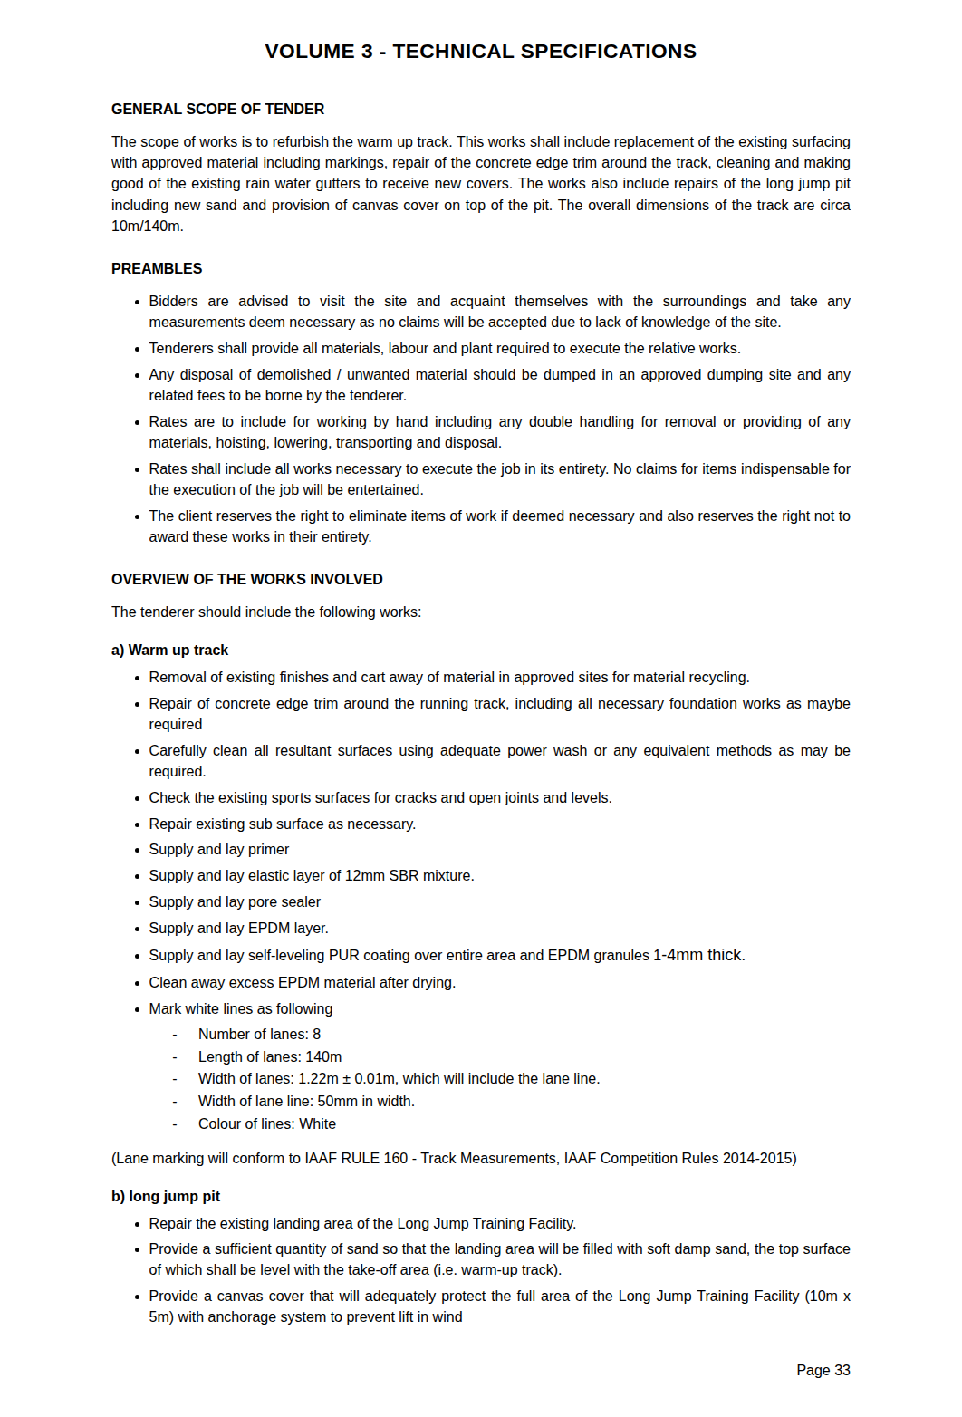VOLUME 3 - TECHNICAL SPECIFICATIONS
GENERAL SCOPE OF TENDER
The scope of works is to refurbish the warm up track. This works shall include replacement of the existing surfacing with approved material including markings, repair of the concrete edge trim around the track, cleaning and making good of the existing rain water gutters to receive new covers. The works also include repairs of the long jump pit including new sand and provision of canvas cover on top of the pit. The overall dimensions of the track are circa 10m/140m.
PREAMBLES
Bidders are advised to visit the site and acquaint themselves with the surroundings and take any measurements deem necessary as no claims will be accepted due to lack of knowledge of the site.
Tenderers shall provide all materials, labour and plant required to execute the relative works.
Any disposal of demolished / unwanted material should be dumped in an approved dumping site and any related fees to be borne by the tenderer.
Rates are to include for working by hand including any double handling for removal or providing of any materials, hoisting, lowering, transporting and disposal.
Rates shall include all works necessary to execute the job in its entirety. No claims for items indispensable for the execution of the job will be entertained.
The client reserves the right to eliminate items of work if deemed necessary and also reserves the right not to award these works in their entirety.
OVERVIEW OF THE WORKS INVOLVED
The tenderer should include the following works:
a) Warm up track
Removal of existing finishes and cart away of material in approved sites for material recycling.
Repair of concrete edge trim around the running track, including all necessary foundation works as maybe required
Carefully clean all resultant surfaces using adequate power wash or any equivalent methods as may be required.
Check the existing sports surfaces for cracks and open joints and levels.
Repair existing sub surface as necessary.
Supply and lay primer
Supply and lay elastic layer of 12mm SBR mixture.
Supply and lay pore sealer
Supply and lay EPDM layer.
Supply and lay self-leveling PUR coating over entire area and EPDM granules 1-4mm thick.
Clean away excess EPDM material after drying.
Mark white lines as following
Number of lanes: 8
Length of lanes: 140m
Width of lanes: 1.22m ± 0.01m, which will include the lane line.
Width of lane line: 50mm in width.
Colour of lines: White
(Lane marking will conform to IAAF RULE 160 - Track Measurements, IAAF Competition Rules 2014-2015)
b) long jump pit
Repair the existing landing area of the Long Jump Training Facility.
Provide a sufficient quantity of sand so that the landing area will be filled with soft damp sand, the top surface of which shall be level with the take-off area (i.e. warm-up track).
Provide a canvas cover that will adequately protect the full area of the Long Jump Training Facility (10m x 5m) with anchorage system to prevent lift in wind
Page 33